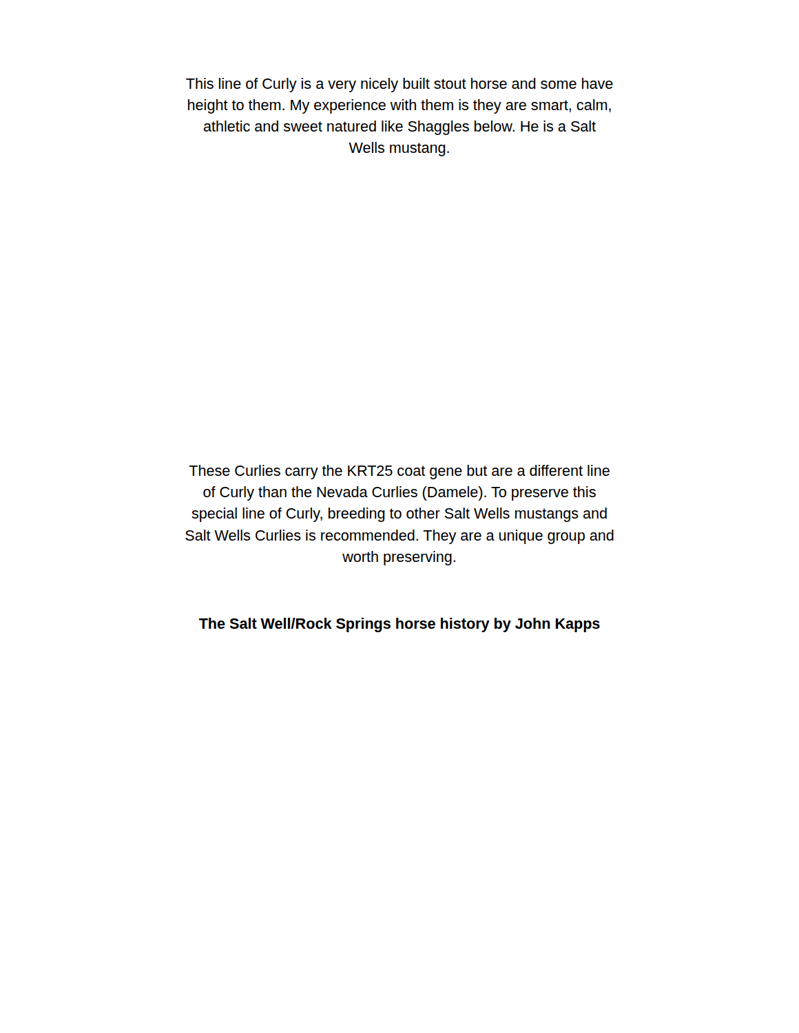This line of Curly is a very nicely built stout horse and some have height to them. My experience with them is they are smart, calm, athletic and sweet natured like Shaggles below. He is a Salt Wells mustang.
These Curlies carry the KRT25 coat gene but are a different line of Curly than the Nevada Curlies (Damele). To preserve this special line of Curly, breeding to other Salt Wells mustangs and Salt Wells Curlies is recommended. They are a unique group and worth preserving.
The Salt Well/Rock Springs horse history by John Kapps